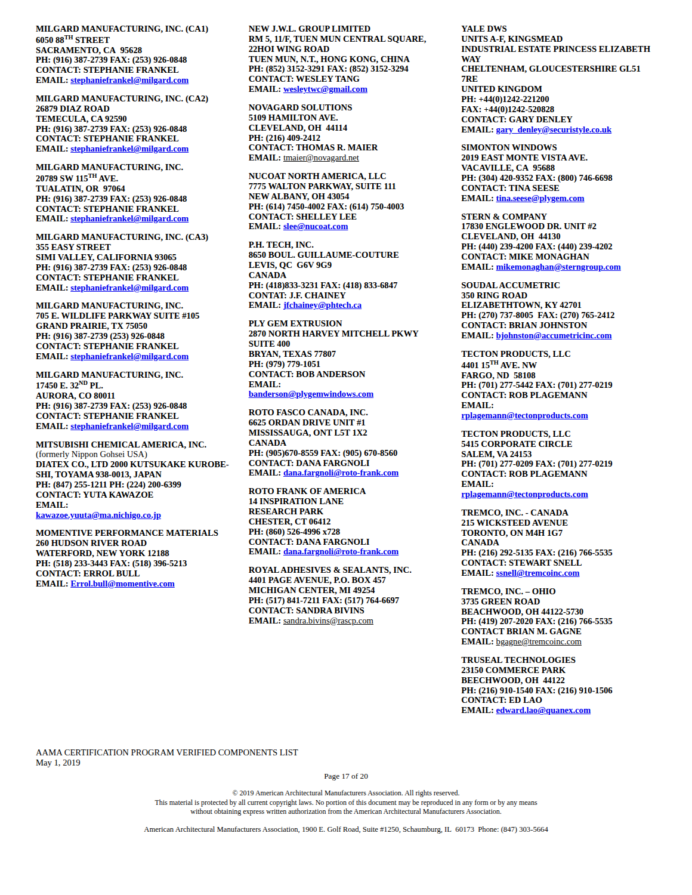MILGARD MANUFACTURING, INC. (CA1)
6050 88TH STREET
SACRAMENTO, CA 95628
PH: (916) 387-2739 FAX: (253) 926-0848
CONTACT: STEPHANIE FRANKEL
EMAIL: stephaniefrankel@milgard.com
MILGARD MANUFACTURING, INC. (CA2)
26879 DIAZ ROAD
TEMECULA, CA 92590
PH: (916) 387-2739 FAX: (253) 926-0848
CONTACT: STEPHANIE FRANKEL
EMAIL: stephaniefrankel@milgard.com
MILGARD MANUFACTURING, INC.
20789 SW 115TH AVE.
TUALATIN, OR 97064
PH: (916) 387-2739 FAX: (253) 926-0848
CONTACT: STEPHANIE FRANKEL
EMAIL: stephaniefrankel@milgard.com
MILGARD MANUFACTURING, INC. (CA3)
355 EASY STREET
SIMI VALLEY, CALIFORNIA 93065
PH: (916) 387-2739 FAX: (253) 926-0848
CONTACT: STEPHANIE FRANKEL
EMAIL: stephaniefrankel@milgard.com
MILGARD MANUFACTURING, INC.
705 E. WILDLIFE PARKWAY SUITE #105
GRAND PRAIRIE, TX 75050
PH: (916) 387-2739 (253) 926-0848
CONTACT: STEPHANIE FRANKEL
EMAIL: stephaniefrankel@milgard.com
MILGARD MANUFACTURING, INC.
17450 E. 32ND PL.
AURORA, CO 80011
PH: (916) 387-2739 FAX: (253) 926-0848
CONTACT: STEPHANIE FRANKEL
EMAIL: stephaniefrankel@milgard.com
MITSUBISHI CHEMICAL AMERICA, INC. (formerly Nippon Gohsei USA)
DIATEX CO., LTD 2000 KUTSUKAKE KUROBE-SHI, TOYAMA 938-0013, JAPAN
PH: (847) 255-1211 PH: (224) 200-6399
CONTACT: YUTA KAWAZOE
EMAIL:
kawazoe.yuuta@ma.nichigo.co.jp
MOMENTIVE PERFORMANCE MATERIALS
260 HUDSON RIVER ROAD
WATERFORD, NEW YORK 12188
PH: (518) 233-3443 FAX: (518) 396-5213
CONTACT: ERROL BULL
EMAIL: Errol.bull@momentive.com
NEW J.W.L. GROUP LIMITED
RM 5, 11/F, TUEN MUN CENTRAL SQUARE, 22HOI WING ROAD
TUEN MUN, N.T., HONG KONG, CHINA
PH: (852) 3152-3291 FAX: (852) 3152-3294
CONTACT: WESLEY TANG
EMAIL: wesleytwc@gmail.com
NOVAGARD SOLUTIONS
5109 HAMILTON AVE.
CLEVELAND, OH 44114
PH: (216) 409-2412
CONTACT: THOMAS R. MAIER
EMAIL: tmaier@novagard.net
NUCOAT NORTH AMERICA, LLC
7775 WALTON PARKWAY, SUITE 111
NEW ALBANY, OH 43054
PH: (614) 7450-4002 FAX: (614) 750-4003
CONTACT: SHELLEY LEE
EMAIL: slee@nucoat.com
P.H. TECH, INC.
8650 BOUL. GUILLAUME-COUTURE
LEVIS, QC G6V 9G9
CANADA
PH: (418)833-3231 FAX: (418) 833-6847
CONTAT: J.F. CHAINEY
EMAIL: jfchainey@phtech.ca
PLY GEM EXTRUSION
2870 NORTH HARVEY MITCHELL PKWY SUITE 400
BRYAN, TEXAS 77807
PH: (979) 779-1051
CONTACT: BOB ANDERSON
EMAIL:
banderson@plygemwindows.com
ROTO FASCO CANADA, INC.
6625 ORDAN DRIVE UNIT #1
MISSISSAUGA, ONT L5T 1X2
CANADA
PH: (905)670-8559 FAX: (905) 670-8560
CONTACT: DANA FARGNOLI
EMAIL: dana.fargnoli@roto-frank.com
ROTO FRANK OF AMERICA
14 INSPIRATION LANE
RESEARCH PARK
CHESTER, CT 06412
PH: (860) 526-4996 x728
CONTACT: DANA FARGNOLI
EMAIL: dana.fargnoli@roto-frank.com
ROYAL ADHESIVES & SEALANTS, INC.
4401 PAGE AVENUE, P.O. BOX 457
MICHIGAN CENTER, MI 49254
PH: (517) 841-7211 FAX: (517) 764-6697
CONTACT: SANDRA BIVINS
EMAIL: sandra.bivins@rascp.com
YALE DWS
UNITS A-F, KINGSMEAD
INDUSTRIAL ESTATE PRINCESS ELIZABETH WAY
CHELTENHAM, GLOUCESTERSHIRE GL51 7RE
UNITED KINGDOM
PH: +44(0)1242-221200
FAX: +44(0)1242-520828
CONTACT: GARY DENLEY
EMAIL: gary_denley@securistyle.co.uk
SIMONTON WINDOWS
2019 EAST MONTE VISTA AVE.
VACAVILLE, CA 95688
PH: (304) 420-9352 FAX: (800) 746-6698
CONTACT: TINA SEESE
EMAIL: tina.seese@plygem.com
STERN & COMPANY
17830 ENGLEWOOD DR. UNIT #2
CLEVELAND, OH 44130
PH: (440) 239-4200 FAX: (440) 239-4202
CONTACT: MIKE MONAGHAN
EMAIL: mikemonaghan@sterngroup.com
SOUDAL ACCUMETRIC
350 RING ROAD
ELIZABETHTOWN, KY 42701
PH: (270) 737-8005 FAX: (270) 765-2412
CONTACT: BRIAN JOHNSTON
EMAIL: bjohnston@accumetricinc.com
TECTON PRODUCTS, LLC
4401 15TH AVE. NW
FARGO, ND 58108
PH: (701) 277-5442 FAX: (701) 277-0219
CONTACT: ROB PLAGEMANN
EMAIL:
rplagemann@tectonproducts.com
TECTON PRODUCTS, LLC
5415 CORPORATE CIRCLE
SALEM, VA 24153
PH: (701) 277-0209 FAX: (701) 277-0219
CONTACT: ROB PLAGEMANN
EMAIL:
rplagemann@tectonproducts.com
TREMCO, INC. - CANADA
215 WICKSTEED AVENUE
TORONTO, ON M4H 1G7
CANADA
PH: (216) 292-5135 FAX: (216) 766-5535
CONTACT: STEWART SNELL
EMAIL: ssnell@tremcoinc.com
TREMCO, INC. – OHIO
3735 GREEN ROAD
BEACHWOOD, OH 44122-5730
PH: (419) 207-2020 FAX: (216) 766-5535
CONTACT BRIAN M. GAGNE
EMAIL: bgagne@tremcoinc.com
TRUSEAL TECHNOLOGIES
23150 COMMERCE PARK
BEECHWOOD, OH 44122
PH: (216) 910-1540 FAX: (216) 910-1506
CONTACT: ED LAO
EMAIL: edward.lao@quanex.com
AAMA CERTIFICATION PROGRAM VERIFIED COMPONENTS LIST
May 1, 2019
Page 17 of 20
© 2019 American Architectural Manufacturers Association. All rights reserved.
This material is protected by all current copyright laws. No portion of this document may be reproduced in any form or by any means
without obtaining express written authorization from the American Architectural Manufacturers Association.
American Architectural Manufacturers Association, 1900 E. Golf Road, Suite #1250, Schaumburg, IL 60173 Phone: (847) 303-5664